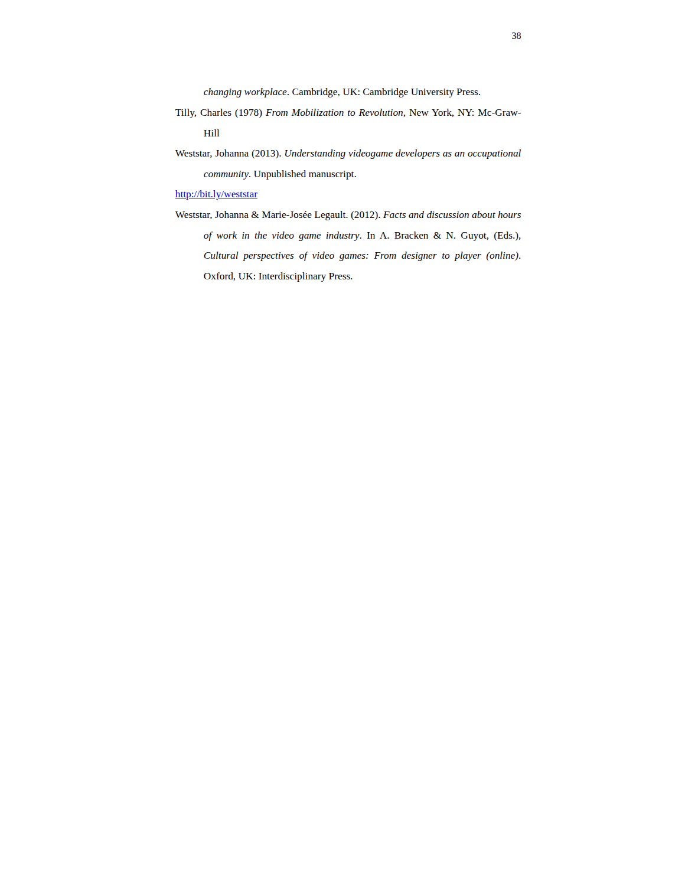38
changing workplace. Cambridge, UK: Cambridge University Press.
Tilly, Charles (1978) From Mobilization to Revolution, New York, NY: Mc-Graw-Hill
Weststar, Johanna (2013). Understanding videogame developers as an occupational community. Unpublished manuscript.
http://bit.ly/weststar
Weststar, Johanna & Marie-Josée Legault. (2012). Facts and discussion about hours of work in the video game industry. In A. Bracken & N. Guyot, (Eds.), Cultural perspectives of video games: From designer to player (online). Oxford, UK: Interdisciplinary Press.